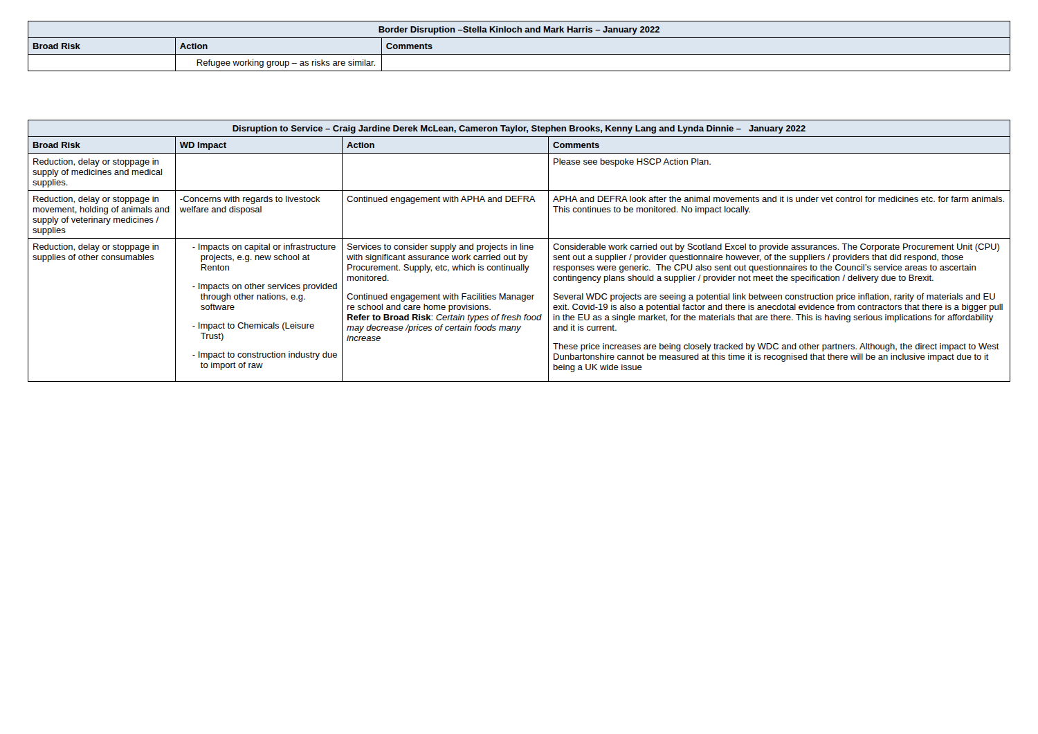| Border Disruption –Stella Kinloch and Mark Harris – January 2022 |
| --- |
| Broad Risk | Action | Comments |
| | Refugee working group – as risks are similar. | |
| Disruption to Service – Craig Jardine Derek McLean, Cameron Taylor, Stephen Brooks, Kenny Lang and Lynda Dinnie – January 2022 |
| --- |
| Broad Risk | WD Impact | Action | Comments |
| Reduction, delay or stoppage in supply of medicines and medical supplies. | | | Please see bespoke HSCP Action Plan. |
| Reduction, delay or stoppage in movement, holding of animals and supply of veterinary medicines / supplies | -Concerns with regards to livestock welfare and disposal | Continued engagement with APHA and DEFRA | APHA and DEFRA look after the animal movements and it is under vet control for medicines etc. for farm animals. This continues to be monitored. No impact locally. |
| Reduction, delay or stoppage in supplies of other consumables | Impacts on capital or infrastructure projects, e.g. new school at Renton Impacts on other services provided through other nations, e.g. software Impact to Chemicals (Leisure Trust) Impact to construction industry due to import of raw | Services to consider supply and projects in line with significant assurance work carried out by Procurement. Supply, etc, which is continually monitored. Continued engagement with Facilities Manager re school and care home provisions. Refer to Broad Risk : Certain types of fresh food may decrease /prices of certain foods many increase | Considerable work carried out by Scotland Excel to provide assurances. The Corporate Procurement Unit (CPU) sent out a supplier / provider questionnaire however, of the suppliers / providers that did respond, those responses were generic. The CPU also sent out questionnaires to the Council’s service areas to ascertain contingency plans should a supplier / provider not meet the specification / delivery due to Brexit. Several WDC projects are seeing a potential link between construction price inflation, rarity of materials and EU exit. Covid-19 is also a potential factor and there is anecdotal evidence from contractors that there is a bigger pull in the EU as a single market, for the materials that are there. This is having serious implications for affordability and it is current. These price increases are being closely tracked by WDC and other partners. Although, the direct impact to West Dunbartonshire cannot be measured at this time it is recognised that there will be an inclusive impact due to it being a UK wide issue |